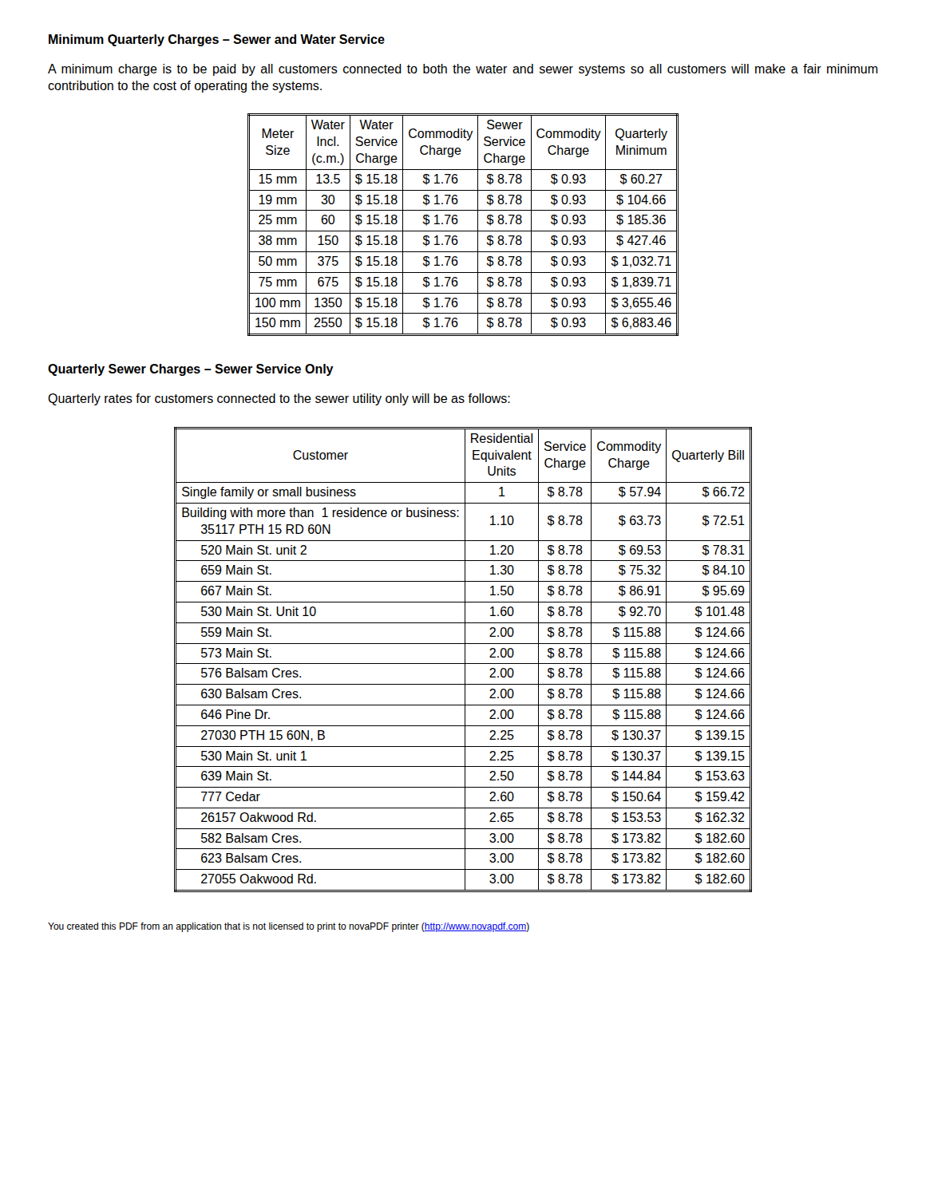Minimum Quarterly Charges – Sewer and Water Service
A minimum charge is to be paid by all customers connected to both the water and sewer systems so all customers will make a fair minimum contribution to the cost of operating the systems.
| Meter Size | Water Incl. (c.m.) | Water Service Charge | Commodity Charge | Sewer Service Charge | Commodity Charge | Quarterly Minimum |
| --- | --- | --- | --- | --- | --- | --- |
| 15 mm | 13.5 | $ 15.18 | $ 1.76 | $ 8.78 | $ 0.93 | $ 60.27 |
| 19 mm | 30 | $ 15.18 | $ 1.76 | $ 8.78 | $ 0.93 | $ 104.66 |
| 25 mm | 60 | $ 15.18 | $ 1.76 | $ 8.78 | $ 0.93 | $ 185.36 |
| 38 mm | 150 | $ 15.18 | $ 1.76 | $ 8.78 | $ 0.93 | $ 427.46 |
| 50 mm | 375 | $ 15.18 | $ 1.76 | $ 8.78 | $ 0.93 | $ 1,032.71 |
| 75 mm | 675 | $ 15.18 | $ 1.76 | $ 8.78 | $ 0.93 | $ 1,839.71 |
| 100 mm | 1350 | $ 15.18 | $ 1.76 | $ 8.78 | $ 0.93 | $ 3,655.46 |
| 150 mm | 2550 | $ 15.18 | $ 1.76 | $ 8.78 | $ 0.93 | $ 6,883.46 |
Quarterly Sewer Charges – Sewer Service Only
Quarterly rates for customers connected to the sewer utility only will be as follows:
| Customer | Residential Equivalent Units | Service Charge | Commodity Charge | Quarterly Bill |
| --- | --- | --- | --- | --- |
| Single family or small business | 1 | $ 8.78 | $ 57.94 | $ 66.72 |
| Building with more than 1 residence or business: 35117 PTH 15 RD 60N | 1.10 | $ 8.78 | $ 63.73 | $ 72.51 |
| 520 Main St. unit 2 | 1.20 | $ 8.78 | $ 69.53 | $ 78.31 |
| 659 Main St. | 1.30 | $ 8.78 | $ 75.32 | $ 84.10 |
| 667 Main St. | 1.50 | $ 8.78 | $ 86.91 | $ 95.69 |
| 530 Main St. Unit 10 | 1.60 | $ 8.78 | $ 92.70 | $ 101.48 |
| 559 Main St. | 2.00 | $ 8.78 | $ 115.88 | $ 124.66 |
| 573 Main St. | 2.00 | $ 8.78 | $ 115.88 | $ 124.66 |
| 576 Balsam Cres. | 2.00 | $ 8.78 | $ 115.88 | $ 124.66 |
| 630 Balsam Cres. | 2.00 | $ 8.78 | $ 115.88 | $ 124.66 |
| 646 Pine Dr. | 2.00 | $ 8.78 | $ 115.88 | $ 124.66 |
| 27030 PTH 15 60N, B | 2.25 | $ 8.78 | $ 130.37 | $ 139.15 |
| 530 Main St. unit 1 | 2.25 | $ 8.78 | $ 130.37 | $ 139.15 |
| 639 Main St. | 2.50 | $ 8.78 | $ 144.84 | $ 153.63 |
| 777 Cedar | 2.60 | $ 8.78 | $ 150.64 | $ 159.42 |
| 26157 Oakwood Rd. | 2.65 | $ 8.78 | $ 153.53 | $ 162.32 |
| 582 Balsam Cres. | 3.00 | $ 8.78 | $ 173.82 | $ 182.60 |
| 623 Balsam Cres. | 3.00 | $ 8.78 | $ 173.82 | $ 182.60 |
| 27055 Oakwood Rd. | 3.00 | $ 8.78 | $ 173.82 | $ 182.60 |
You created this PDF from an application that is not licensed to print to novaPDF printer (http://www.novapdf.com)